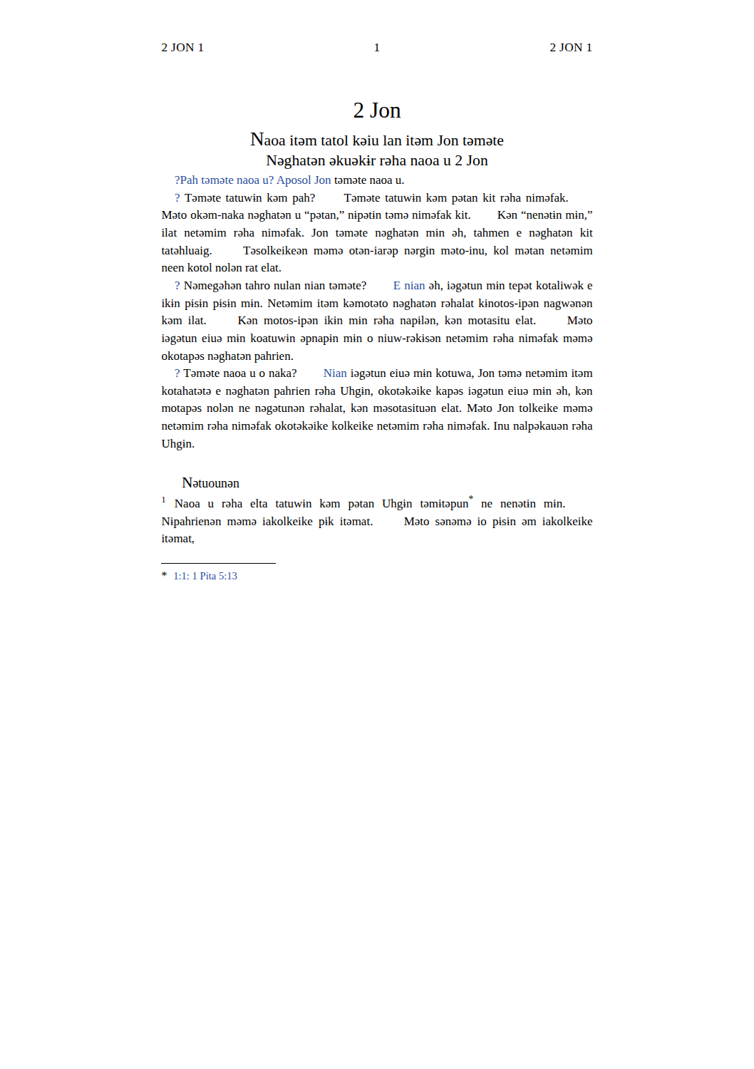2 JON 1 1 2 JON 1
2 Jon
Naoa itəm tatol kəiu lan itəm Jon təməte
Nəghatən əkuəkɨr rəha naoa u 2 Jon
?Pah təməte naoa u? Aposol Jon təməte naoa u.
? Təməte tatuwɨn kəm pah? Təməte tatuwɨn kəm pətan kit rəha niməfak. Məto okəm-naka nəghatən u “pətan,” nɨpətɨn təmə niməfak kit. Kən “nenətɨn mɨn,” ilat netəmim rəha niməfak. Jon təməte nəghatən mɨn əh, tahmen e nəghatən kit tatəhluaig. Təsolkeikeən məmə otən-iarəp nərgɨn məto-inu, kol mətan netəmim neen kotol nolən rat elat.
? Nəmegəhən tahro nulan nian təməte? E nian əh, iəgətun mɨn tepət kotaliwək e ikɨn pɨsɨn pɨsɨn mɨn. Netəmim itəm kəmotəto nəghatən rəhalat kɨnotos-ipən nagwənən kəm ilat. Kən motos-ipən ikɨn mɨn rəha napɨlən, kən motasitu elat. Məto iəgətun eiuə mɨn koatuwɨn əpnapɨn mɨn o niuw-rəkɨsən netəmim rəha niməfak məmə okotapəs nəghatən pahrien.
? Təməte naoa u o naka? Nian iəgətun eiuə mɨn kotuwa, Jon təmə netəmim itəm kotahatətə e nəghatən pahrien rəha Uhgɨn, okotəkəike kapəs iəgətun eiuə mɨn əh, kən motapəs nolən ne nəgətunən rəhalat, kən məsotasituən elat. Məto Jon tolkeike məmə netəmim rəha niməfak okotəkəike kolkeike netəmim rəha niməfak. Inu nalpəkauən rəha Uhgɨn.
Nətuounən
1 Naoa u rəha elta tatuwɨn kəm pətan Uhgɨn təmɨtəpun* ne nenətɨn mɨn. Nɨpahrienən məmə iakolkeike pɨk itəmat. Məto sənəmə io pɨsɨn əm iakolkeike itəmat,
* 1:1: 1 Pita 5:13